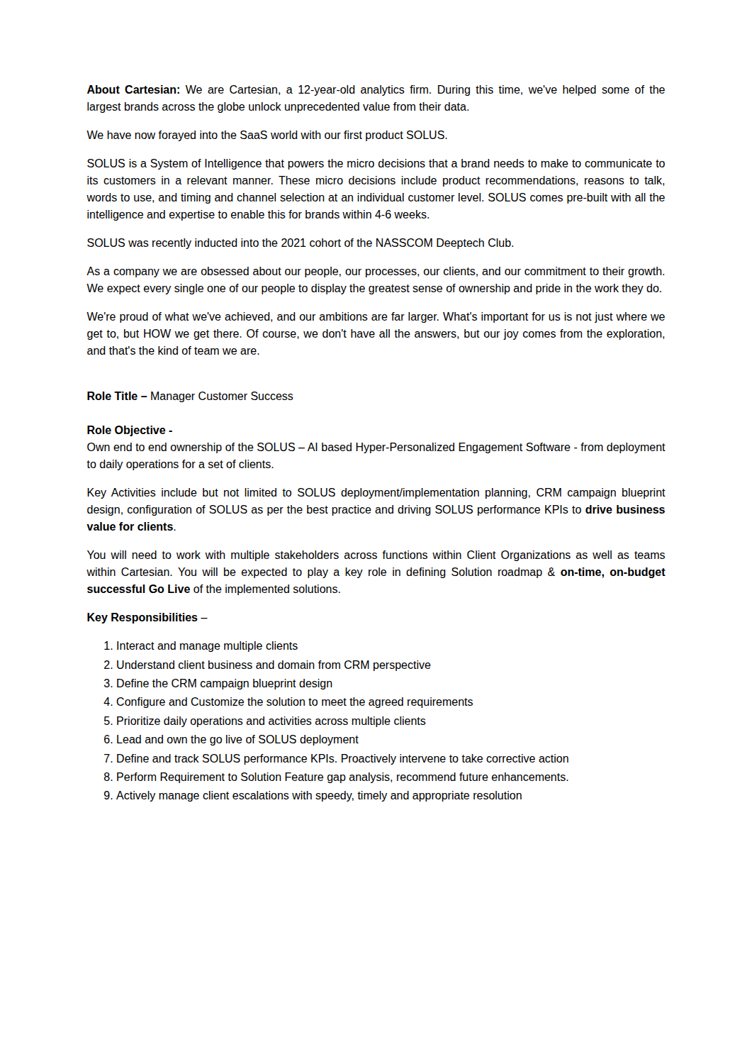About Cartesian: We are Cartesian, a 12-year-old analytics firm. During this time, we've helped some of the largest brands across the globe unlock unprecedented value from their data.
We have now forayed into the SaaS world with our first product SOLUS.
SOLUS is a System of Intelligence that powers the micro decisions that a brand needs to make to communicate to its customers in a relevant manner. These micro decisions include product recommendations, reasons to talk, words to use, and timing and channel selection at an individual customer level. SOLUS comes pre-built with all the intelligence and expertise to enable this for brands within 4-6 weeks.
SOLUS was recently inducted into the 2021 cohort of the NASSCOM Deeptech Club.
As a company we are obsessed about our people, our processes, our clients, and our commitment to their growth. We expect every single one of our people to display the greatest sense of ownership and pride in the work they do.
We're proud of what we've achieved, and our ambitions are far larger. What's important for us is not just where we get to, but HOW we get there. Of course, we don't have all the answers, but our joy comes from the exploration, and that's the kind of team we are.
Role Title – Manager Customer Success
Role Objective -
Own end to end ownership of the SOLUS – AI based Hyper-Personalized Engagement Software - from deployment to daily operations for a set of clients.
Key Activities include but not limited to SOLUS deployment/implementation planning, CRM campaign blueprint design, configuration of SOLUS as per the best practice and driving SOLUS performance KPIs to drive business value for clients.
You will need to work with multiple stakeholders across functions within Client Organizations as well as teams within Cartesian. You will be expected to play a key role in defining Solution roadmap & on-time, on-budget successful Go Live of the implemented solutions.
Key Responsibilities –
Interact and manage multiple clients
Understand client business and domain from CRM perspective
Define the CRM campaign blueprint design
Configure and Customize the solution to meet the agreed requirements
Prioritize daily operations and activities across multiple clients
Lead and own the go live of SOLUS deployment
Define and track SOLUS performance KPIs. Proactively intervene to take corrective action
Perform Requirement to Solution Feature gap analysis, recommend future enhancements.
Actively manage client escalations with speedy, timely and appropriate resolution